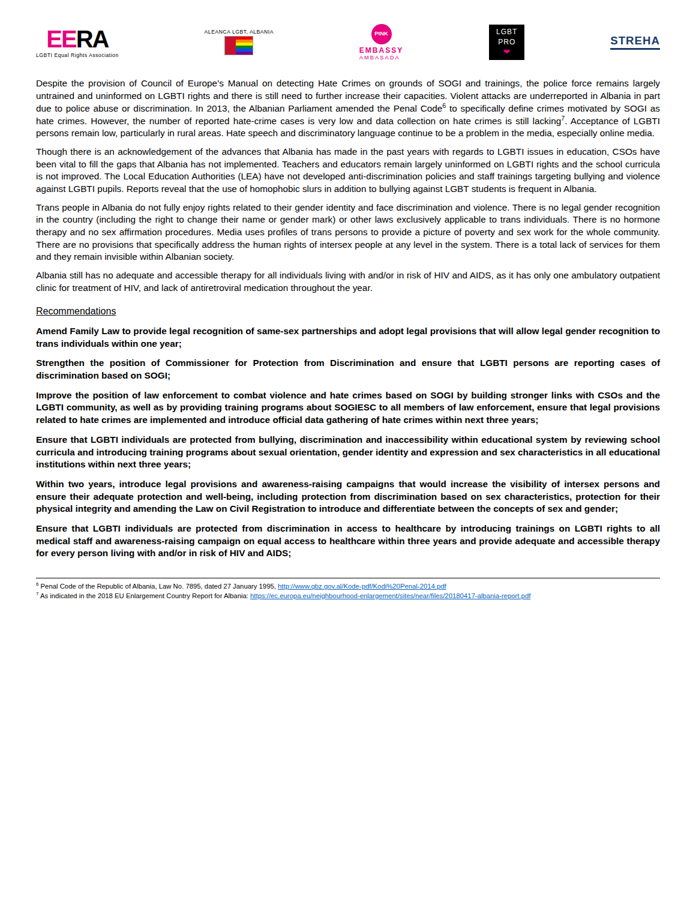EERA
LGBTI Equal Rights Association
ALEANCA LGBT, ALBANIA
PINK
EMBASSY
AMBASADA
LGBT PRO❤
STREHA
Despite the provision of Council of Europe’s Manual on detecting Hate Crimes on grounds of SOGI and trainings, the police force remains largely untrained and uninformed on LGBTI rights and there is still need to further increase their capacities. Violent attacks are underreported in Albania in part due to police abuse or discrimination. In 2013, the Albanian Parliament amended the Penal Code6 to specifically define crimes motivated by SOGI as hate crimes. However, the number of reported hate-crime cases is very low and data collection on hate crimes is still lacking7. Acceptance of LGBTI persons remain low, particularly in rural areas. Hate speech and discriminatory language continue to be a problem in the media, especially online media.
Though there is an acknowledgement of the advances that Albania has made in the past years with regards to LGBTI issues in education, CSOs have been vital to fill the gaps that Albania has not implemented. Teachers and educators remain largely uninformed on LGBTI rights and the school curricula is not improved. The Local Education Authorities (LEA) have not developed anti-discrimination policies and staff trainings targeting bullying and violence against LGBTI pupils. Reports reveal that the use of homophobic slurs in addition to bullying against LGBT students is frequent in Albania.
Trans people in Albania do not fully enjoy rights related to their gender identity and face discrimination and violence. There is no legal gender recognition in the country (including the right to change their name or gender mark) or other laws exclusively applicable to trans individuals. There is no hormone therapy and no sex affirmation procedures. Media uses profiles of trans persons to provide a picture of poverty and sex work for the whole community. There are no provisions that specifically address the human rights of intersex people at any level in the system. There is a total lack of services for them and they remain invisible within Albanian society.
Albania still has no adequate and accessible therapy for all individuals living with and/or in risk of HIV and AIDS, as it has only one ambulatory outpatient clinic for treatment of HIV, and lack of antiretroviral medication throughout the year.
Recommendations
Amend Family Law to provide legal recognition of same-sex partnerships and adopt legal provisions that will allow legal gender recognition to trans individuals within one year;
Strengthen the position of Commissioner for Protection from Discrimination and ensure that LGBTI persons are reporting cases of discrimination based on SOGI;
Improve the position of law enforcement to combat violence and hate crimes based on SOGI by building stronger links with CSOs and the LGBTI community, as well as by providing training programs about SOGIESC to all members of law enforcement, ensure that legal provisions related to hate crimes are implemented and introduce official data gathering of hate crimes within next three years;
Ensure that LGBTI individuals are protected from bullying, discrimination and inaccessibility within educational system by reviewing school curricula and introducing training programs about sexual orientation, gender identity and expression and sex characteristics in all educational institutions within next three years;
Within two years, introduce legal provisions and awareness-raising campaigns that would increase the visibility of intersex persons and ensure their adequate protection and well-being, including protection from discrimination based on sex characteristics, protection for their physical integrity and amending the Law on Civil Registration to introduce and differentiate between the concepts of sex and gender;
Ensure that LGBTI individuals are protected from discrimination in access to healthcare by introducing trainings on LGBTI rights to all medical staff and awareness-raising campaign on equal access to healthcare within three years and provide adequate and accessible therapy for every person living with and/or in risk of HIV and AIDS;
6 Penal Code of the Republic of Albania, Law No. 7895, dated 27 January 1995, http://www.qbz.gov.al/Kode-pdf/Kodi%20Penal-2014.pdf
7 As indicated in the 2018 EU Enlargement Country Report for Albania: https://ec.europa.eu/neighbourhood-enlargement/sites/near/files/20180417-albania-report.pdf